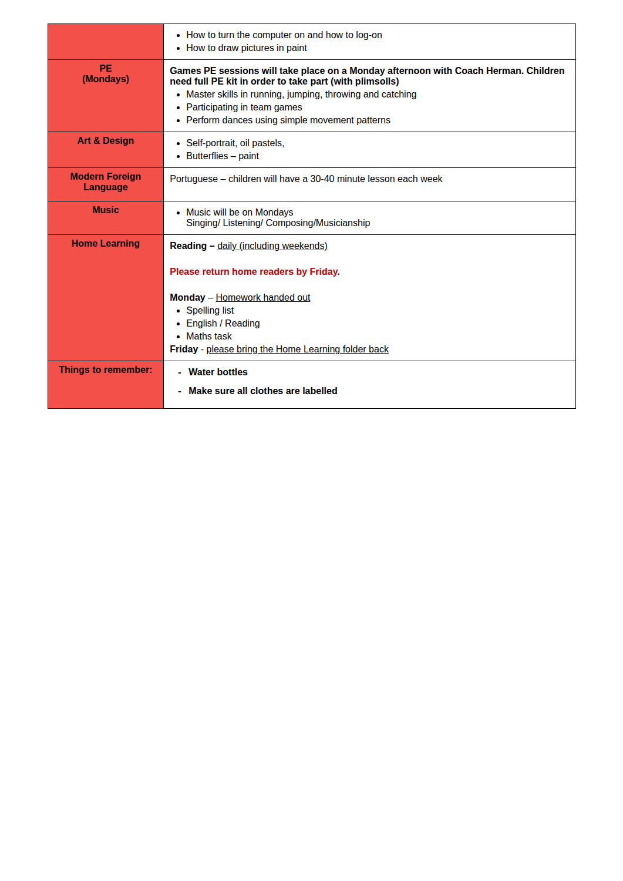| | How to turn the computer on and how to log-on How to draw pictures in paint |
| PE (Mondays) | Games PE sessions will take place on a Monday afternoon with Coach Herman. Children need full PE kit in order to take part (with plimsolls) Master skills in running, jumping, throwing and catching Participating in team games Perform dances using simple movement patterns |
| Art & Design | Self-portrait, oil pastels, Butterflies – paint |
| Modern Foreign Language | Portuguese – children will have a 30-40 minute lesson each week |
| Music | Music will be on Mondays Singing/ Listening/ Composing/Musicianship |
| Home Learning | Reading – daily (including weekends) Please return home readers by Friday. Monday – Homework handed out Spelling list English / Reading Maths task Friday - please bring the Home Learning folder back |
| Things to remember: | Water bottles Make sure all clothes are labelled |